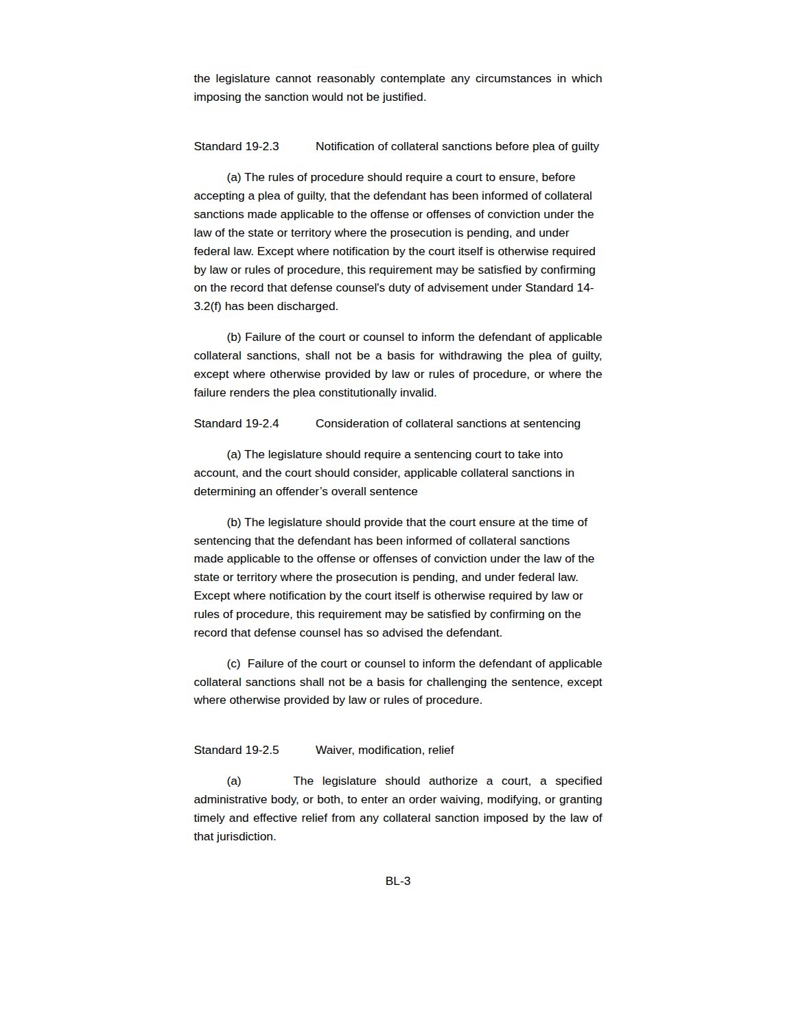the legislature cannot reasonably contemplate any circumstances in which imposing the sanction would not be justified.
Standard 19-2.3 Notification of collateral sanctions before plea of guilty
(a) The rules of procedure should require a court to ensure, before accepting a plea of guilty, that the defendant has been informed of collateral sanctions made applicable to the offense or offenses of conviction under the law of the state or territory where the prosecution is pending, and under federal law. Except where notification by the court itself is otherwise required by law or rules of procedure, this requirement may be satisfied by confirming on the record that defense counsel's duty of advisement under Standard 14-3.2(f) has been discharged.
(b) Failure of the court or counsel to inform the defendant of applicable collateral sanctions, shall not be a basis for withdrawing the plea of guilty, except where otherwise provided by law or rules of procedure, or where the failure renders the plea constitutionally invalid.
Standard 19-2.4 Consideration of collateral sanctions at sentencing
(a) The legislature should require a sentencing court to take into account, and the court should consider, applicable collateral sanctions in determining an offender’s overall sentence
(b) The legislature should provide that the court ensure at the time of sentencing that the defendant has been informed of collateral sanctions made applicable to the offense or offenses of conviction under the law of the state or territory where the prosecution is pending, and under federal law. Except where notification by the court itself is otherwise required by law or rules of procedure, this requirement may be satisfied by confirming on the record that defense counsel has so advised the defendant.
(c) Failure of the court or counsel to inform the defendant of applicable collateral sanctions shall not be a basis for challenging the sentence, except where otherwise provided by law or rules of procedure.
Standard 19-2.5 Waiver, modification, relief
(a) The legislature should authorize a court, a specified administrative body, or both, to enter an order waiving, modifying, or granting timely and effective relief from any collateral sanction imposed by the law of that jurisdiction.
BL-3